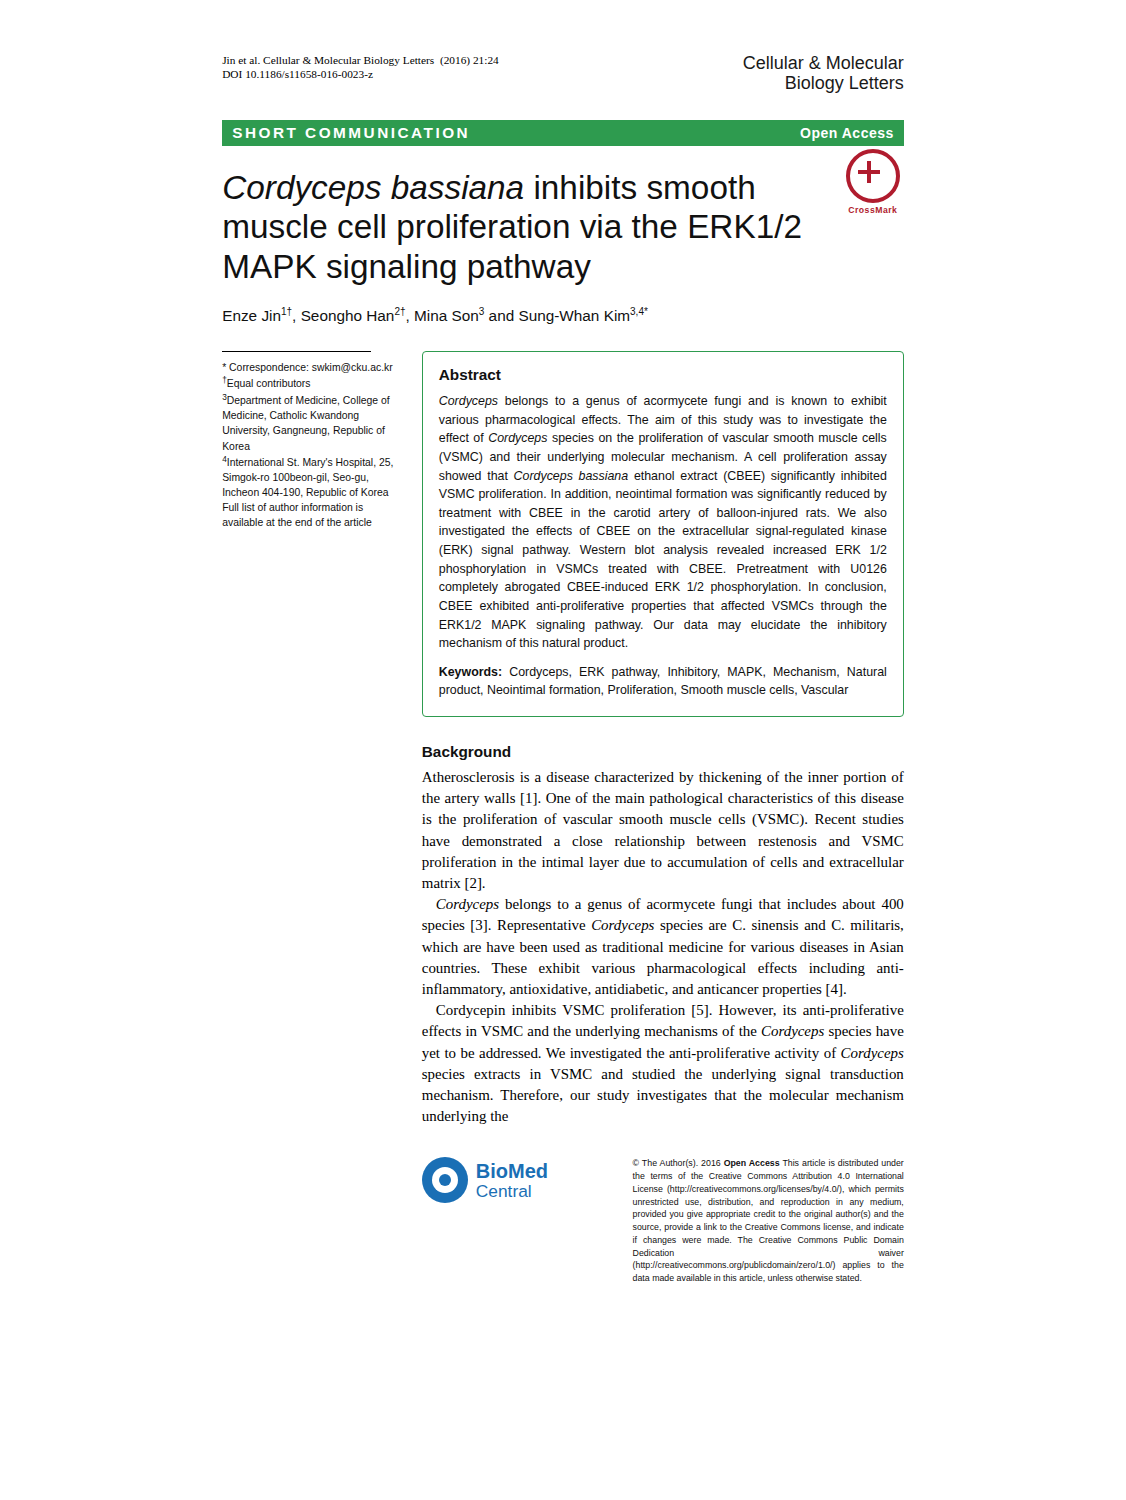Jin et al. Cellular & Molecular Biology Letters (2016) 21:24
DOI 10.1186/s11658-016-0023-z
Cellular & Molecular
Biology Letters
SHORT COMMUNICATION
Open Access
CrossMark
Cordyceps bassiana inhibits smooth muscle cell proliferation via the ERK1/2 MAPK signaling pathway
Enze Jin1†, Seongho Han2†, Mina Son3 and Sung-Whan Kim3,4*
* Correspondence: swkim@cku.ac.kr
†Equal contributors
3Department of Medicine, College of Medicine, Catholic Kwandong University, Gangneung, Republic of Korea
4International St. Mary's Hospital, 25, Simgok-ro 100beon-gil, Seo-gu, Incheon 404-190, Republic of Korea
Full list of author information is available at the end of the article
Abstract
Cordyceps belongs to a genus of acormycete fungi and is known to exhibit various pharmacological effects. The aim of this study was to investigate the effect of Cordyceps species on the proliferation of vascular smooth muscle cells (VSMC) and their underlying molecular mechanism. A cell proliferation assay showed that Cordyceps bassiana ethanol extract (CBEE) significantly inhibited VSMC proliferation. In addition, neointimal formation was significantly reduced by treatment with CBEE in the carotid artery of balloon-injured rats. We also investigated the effects of CBEE on the extracellular signal-regulated kinase (ERK) signal pathway. Western blot analysis revealed increased ERK 1/2 phosphorylation in VSMCs treated with CBEE. Pretreatment with U0126 completely abrogated CBEE-induced ERK 1/2 phosphorylation. In conclusion, CBEE exhibited anti-proliferative properties that affected VSMCs through the ERK1/2 MAPK signaling pathway. Our data may elucidate the inhibitory mechanism of this natural product.
Keywords: Cordyceps, ERK pathway, Inhibitory, MAPK, Mechanism, Natural product, Neointimal formation, Proliferation, Smooth muscle cells, Vascular
Background
Atherosclerosis is a disease characterized by thickening of the inner portion of the artery walls [1]. One of the main pathological characteristics of this disease is the proliferation of vascular smooth muscle cells (VSMC). Recent studies have demonstrated a close relationship between restenosis and VSMC proliferation in the intimal layer due to accumulation of cells and extracellular matrix [2].
Cordyceps belongs to a genus of acormycete fungi that includes about 400 species [3]. Representative Cordyceps species are C. sinensis and C. militaris, which are have been used as traditional medicine for various diseases in Asian countries. These exhibit various pharmacological effects including anti-inflammatory, antioxidative, antidiabetic, and anticancer properties [4].
Cordycepin inhibits VSMC proliferation [5]. However, its anti-proliferative effects in VSMC and the underlying mechanisms of the Cordyceps species have yet to be addressed. We investigated the anti-proliferative activity of Cordyceps species extracts in VSMC and studied the underlying signal transduction mechanism. Therefore, our study investigates that the molecular mechanism underlying the
BioMed
Central
© The Author(s). 2016 Open Access This article is distributed under the terms of the Creative Commons Attribution 4.0 International License (http://creativecommons.org/licenses/by/4.0/), which permits unrestricted use, distribution, and reproduction in any medium, provided you give appropriate credit to the original author(s) and the source, provide a link to the Creative Commons license, and indicate if changes were made. The Creative Commons Public Domain Dedication waiver (http://creativecommons.org/publicdomain/zero/1.0/) applies to the data made available in this article, unless otherwise stated.